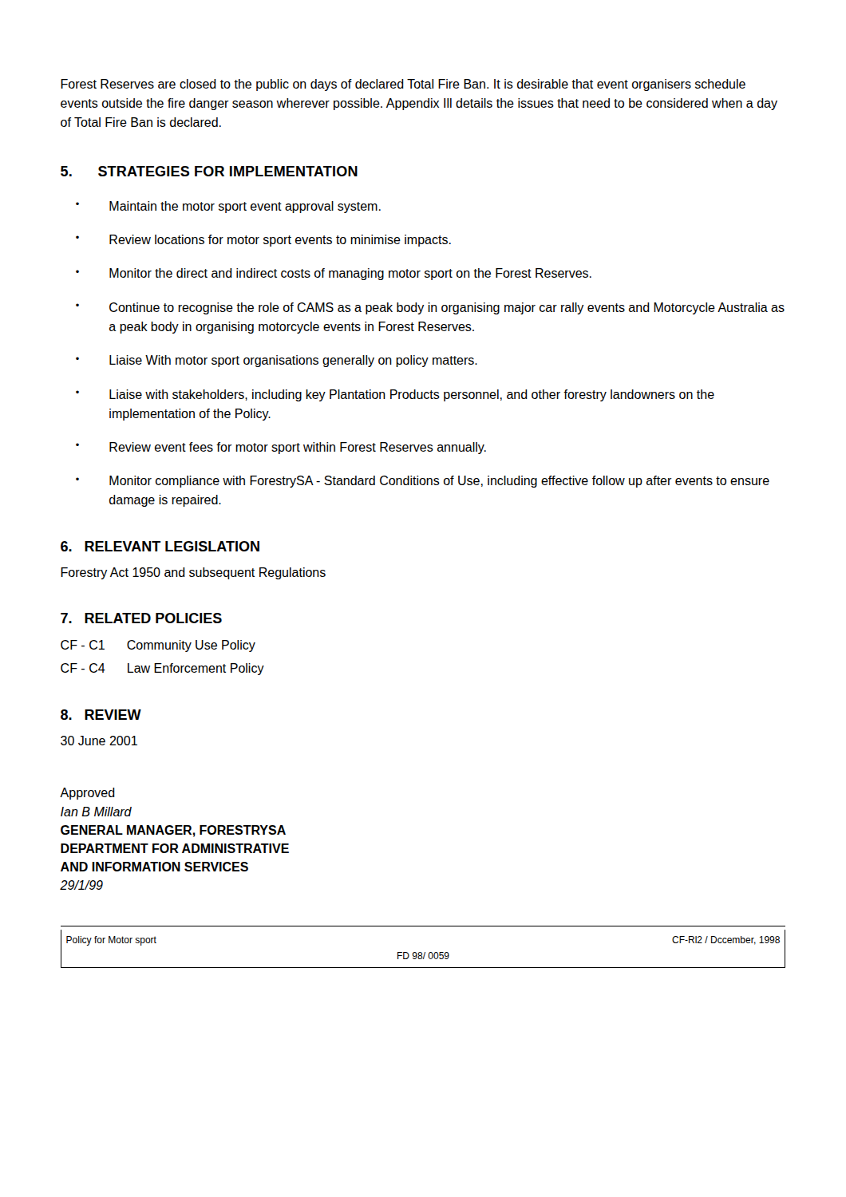Forest Reserves are closed to the public on days of declared Total Fire Ban. It is desirable that event organisers schedule events outside the fire danger season wherever possible. Appendix Ill details the issues that need to be considered when a day of Total Fire Ban is declared.
5. STRATEGIES FOR IMPLEMENTATION
Maintain the motor sport event approval system.
Review locations for motor sport events to minimise impacts.
Monitor the direct and indirect costs of managing motor sport on the Forest Reserves.
Continue to recognise the role of CAMS as a peak body in organising major car rally events and Motorcycle Australia as a peak body in organising motorcycle events in Forest Reserves.
Liaise With motor sport organisations generally on policy matters.
Liaise with stakeholders, including key Plantation Products personnel, and other forestry landowners on the implementation of the Policy.
Review event fees for motor sport within Forest Reserves annually.
Monitor compliance with ForestrySA - Standard Conditions of Use, including effective follow up after events to ensure damage is repaired.
6. RELEVANT LEGISLATION
Forestry Act 1950 and subsequent Regulations
7. RELATED POLICIES
CF - C1 Community Use Policy
CF - C4 Law Enforcement Policy
8. REVIEW
30 June 2001
Approved
Ian B Millard
GENERAL MANAGER, FORESTRYSA
DEPARTMENT FOR ADMINISTRATIVE
AND INFORMATION SERVICES
29/1/99
Policy for Motor sport CF-Rl2 / Dccember, 1998
FD 98/ 0059